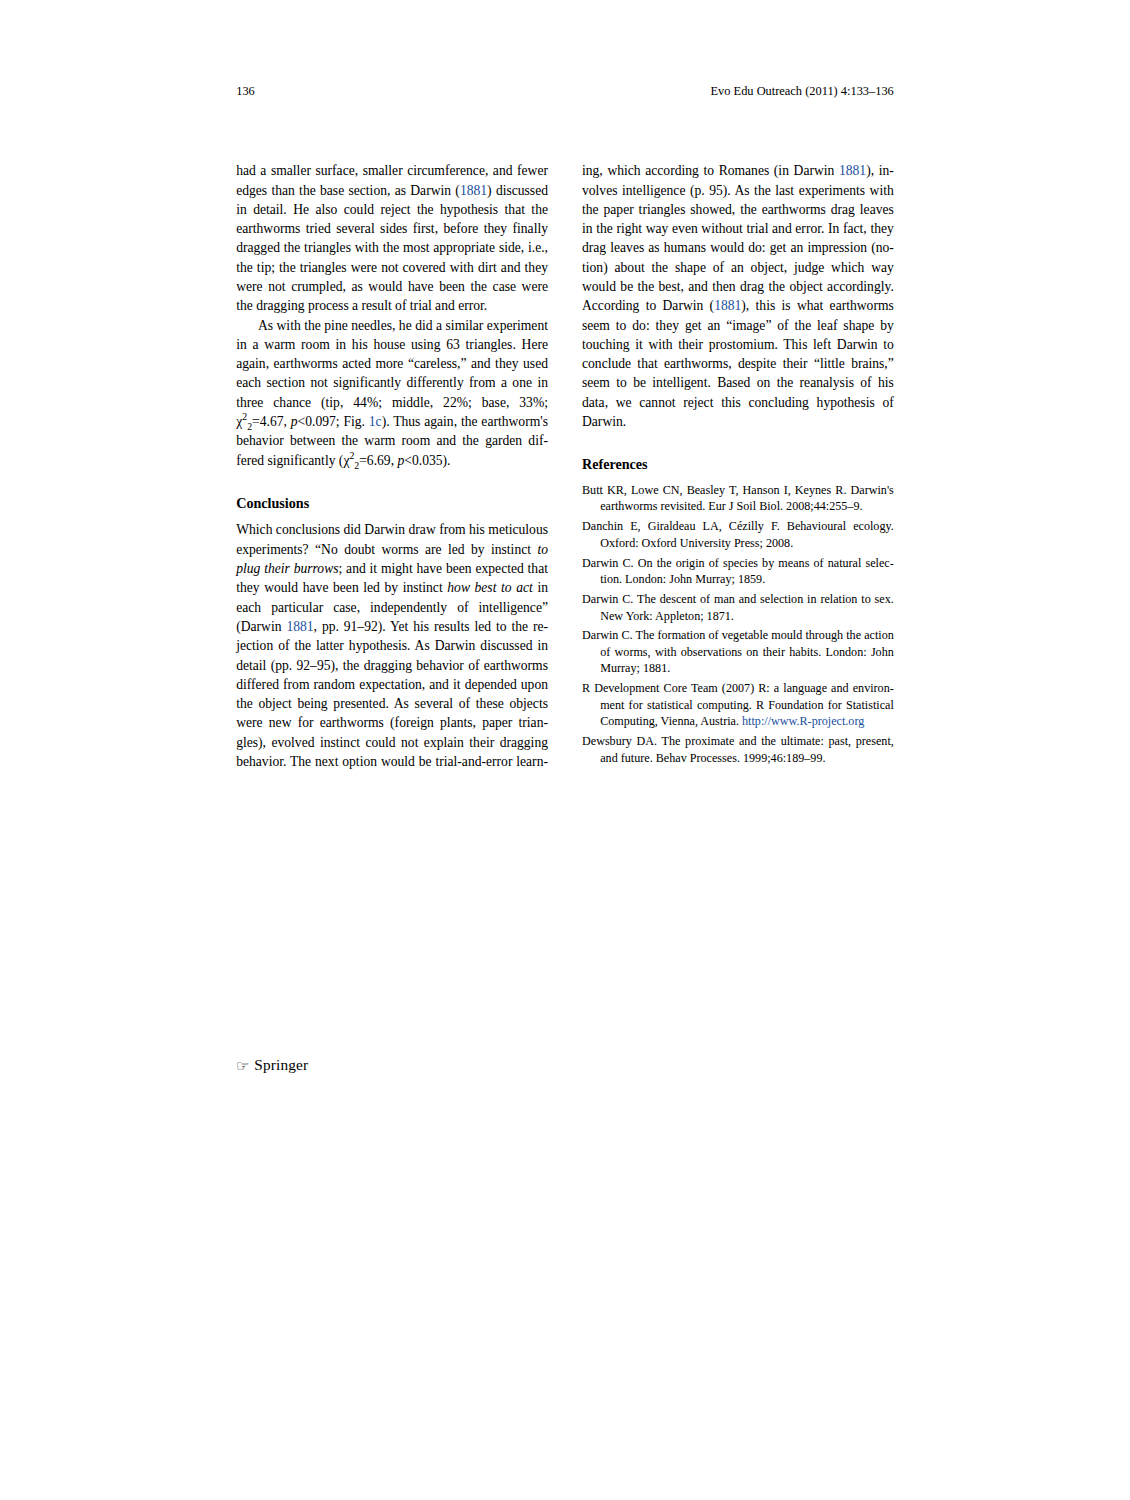136 Evo Edu Outreach (2011) 4:133–136
had a smaller surface, smaller circumference, and fewer edges than the base section, as Darwin (1881) discussed in detail. He also could reject the hypothesis that the earthworms tried several sides first, before they finally dragged the triangles with the most appropriate side, i.e., the tip; the triangles were not covered with dirt and they were not crumpled, as would have been the case were the dragging process a result of trial and error.
As with the pine needles, he did a similar experiment in a warm room in his house using 63 triangles. Here again, earthworms acted more “careless,” and they used each section not significantly differently from a one in three chance (tip, 44%; middle, 22%; base, 33%; χ22=4.67, p<0.097; Fig. 1c). Thus again, the earthworm's behavior between the warm room and the garden differed significantly (χ22=6.69, p<0.035).
Conclusions
Which conclusions did Darwin draw from his meticulous experiments? “No doubt worms are led by instinct to plug their burrows; and it might have been expected that they would have been led by instinct how best to act in each particular case, independently of intelligence” (Darwin 1881, pp. 91–92). Yet his results led to the rejection of the latter hypothesis. As Darwin discussed in detail (pp. 92–95), the dragging behavior of earthworms differed from random expectation, and it depended upon the object being presented. As several of these objects were new for earthworms (foreign plants, paper triangles), evolved instinct could not explain their dragging behavior. The next option would be trial-and-error learning, which according to Romanes (in Darwin 1881), involves intelligence (p. 95). As the last experiments with the paper triangles showed, the earthworms drag leaves in the right way even without trial and error. In fact, they drag leaves as humans would do: get an impression (notion) about the shape of an object, judge which way would be the best, and then drag the object accordingly. According to Darwin (1881), this is what earthworms seem to do: they get an “image” of the leaf shape by touching it with their prostomium. This left Darwin to conclude that earthworms, despite their “little brains,” seem to be intelligent. Based on the reanalysis of his data, we cannot reject this concluding hypothesis of Darwin.
References
Butt KR, Lowe CN, Beasley T, Hanson I, Keynes R. Darwin's earthworms revisited. Eur J Soil Biol. 2008;44:255–9.
Danchin E, Giraldeau LA, Cézilly F. Behavioural ecology. Oxford: Oxford University Press; 2008.
Darwin C. On the origin of species by means of natural selection. London: John Murray; 1859.
Darwin C. The descent of man and selection in relation to sex. New York: Appleton; 1871.
Darwin C. The formation of vegetable mould through the action of worms, with observations on their habits. London: John Murray; 1881.
R Development Core Team (2007) R: a language and environment for statistical computing. R Foundation for Statistical Computing, Vienna, Austria. http://www.R-project.org
Dewsbury DA. The proximate and the ultimate: past, present, and future. Behav Processes. 1999;46:189–99.
☞Springer